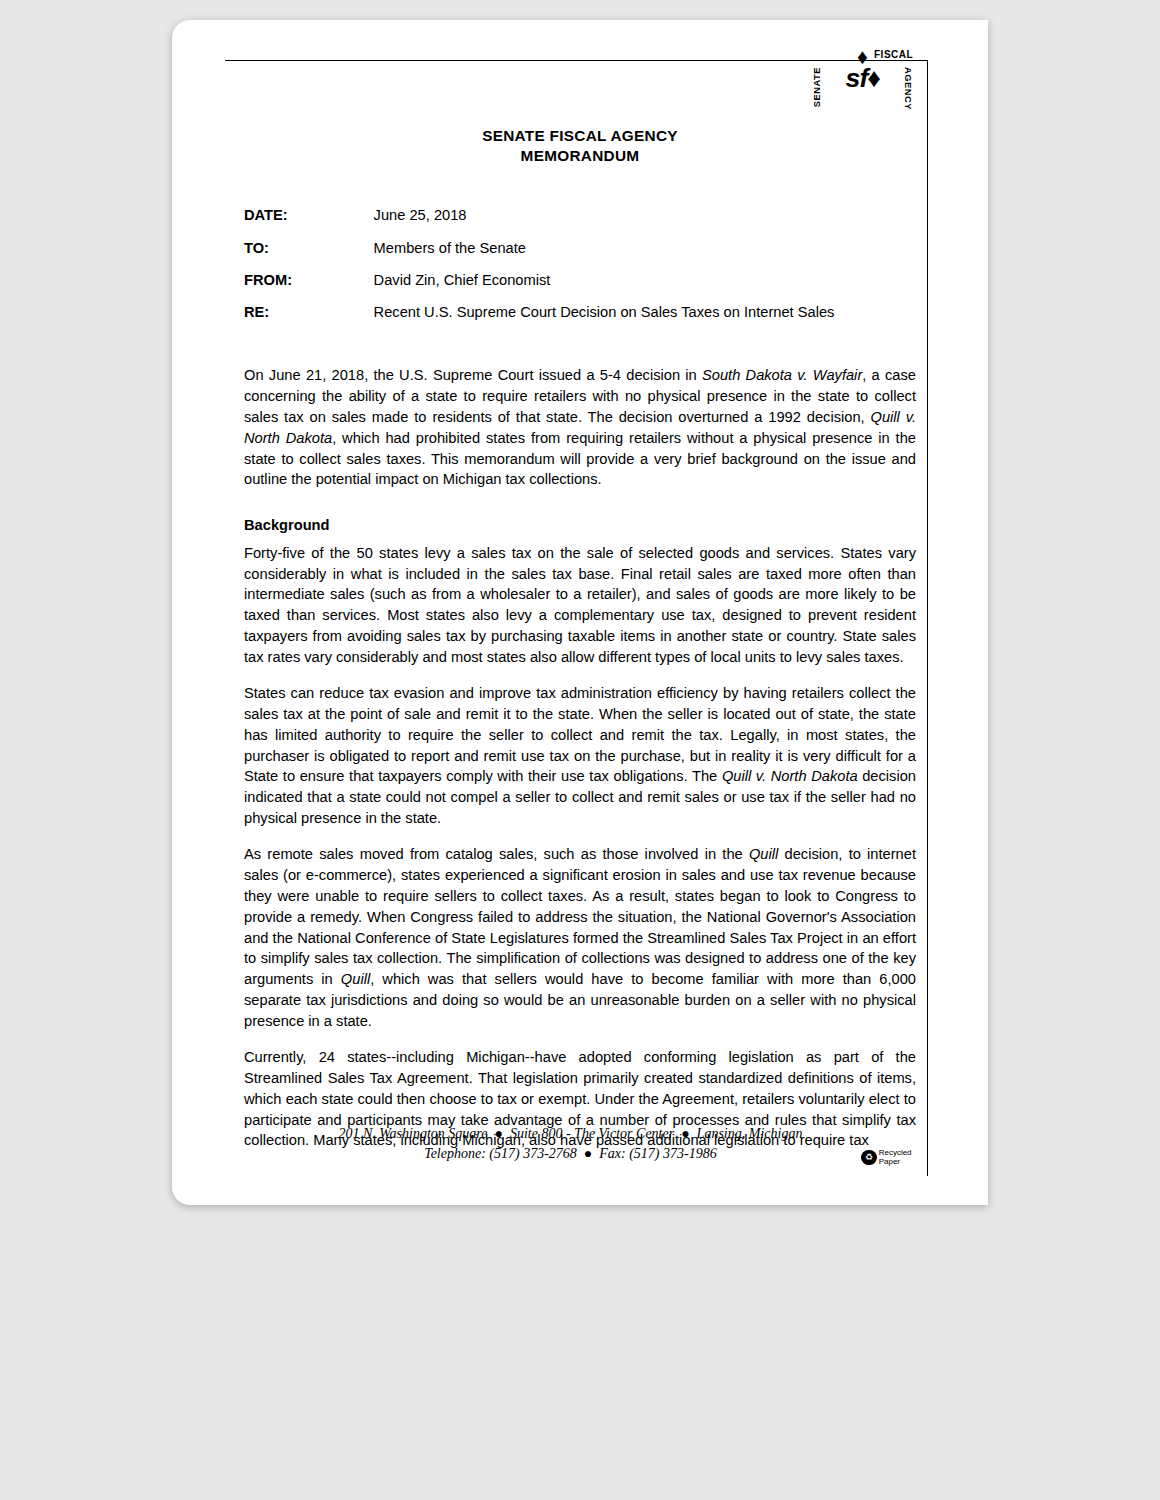FISCAL
SENATE ♦ sf♦ AGENCY
SENATE FISCAL AGENCY
MEMORANDUM
| DATE: | June 25, 2018 |
| TO: | Members of the Senate |
| FROM: | David Zin, Chief Economist |
| RE: | Recent U.S. Supreme Court Decision on Sales Taxes on Internet Sales |
On June 21, 2018, the U.S. Supreme Court issued a 5-4 decision in South Dakota v. Wayfair, a case concerning the ability of a state to require retailers with no physical presence in the state to collect sales tax on sales made to residents of that state. The decision overturned a 1992 decision, Quill v. North Dakota, which had prohibited states from requiring retailers without a physical presence in the state to collect sales taxes. This memorandum will provide a very brief background on the issue and outline the potential impact on Michigan tax collections.
Background
Forty-five of the 50 states levy a sales tax on the sale of selected goods and services. States vary considerably in what is included in the sales tax base. Final retail sales are taxed more often than intermediate sales (such as from a wholesaler to a retailer), and sales of goods are more likely to be taxed than services. Most states also levy a complementary use tax, designed to prevent resident taxpayers from avoiding sales tax by purchasing taxable items in another state or country. State sales tax rates vary considerably and most states also allow different types of local units to levy sales taxes.
States can reduce tax evasion and improve tax administration efficiency by having retailers collect the sales tax at the point of sale and remit it to the state. When the seller is located out of state, the state has limited authority to require the seller to collect and remit the tax. Legally, in most states, the purchaser is obligated to report and remit use tax on the purchase, but in reality it is very difficult for a State to ensure that taxpayers comply with their use tax obligations. The Quill v. North Dakota decision indicated that a state could not compel a seller to collect and remit sales or use tax if the seller had no physical presence in the state.
As remote sales moved from catalog sales, such as those involved in the Quill decision, to internet sales (or e-commerce), states experienced a significant erosion in sales and use tax revenue because they were unable to require sellers to collect taxes. As a result, states began to look to Congress to provide a remedy. When Congress failed to address the situation, the National Governor's Association and the National Conference of State Legislatures formed the Streamlined Sales Tax Project in an effort to simplify sales tax collection. The simplification of collections was designed to address one of the key arguments in Quill, which was that sellers would have to become familiar with more than 6,000 separate tax jurisdictions and doing so would be an unreasonable burden on a seller with no physical presence in a state.
Currently, 24 states--including Michigan--have adopted conforming legislation as part of the Streamlined Sales Tax Agreement. That legislation primarily created standardized definitions of items, which each state could then choose to tax or exempt. Under the Agreement, retailers voluntarily elect to participate and participants may take advantage of a number of processes and rules that simplify tax collection. Many states, including Michigan, also have passed additional legislation to require tax
201 N. Washington Square ● Suite 800 - The Victor Center ● Lansing, Michigan
Telephone: (517) 373-2768 ● Fax: (517) 373-1986
♻Recycled
Paper